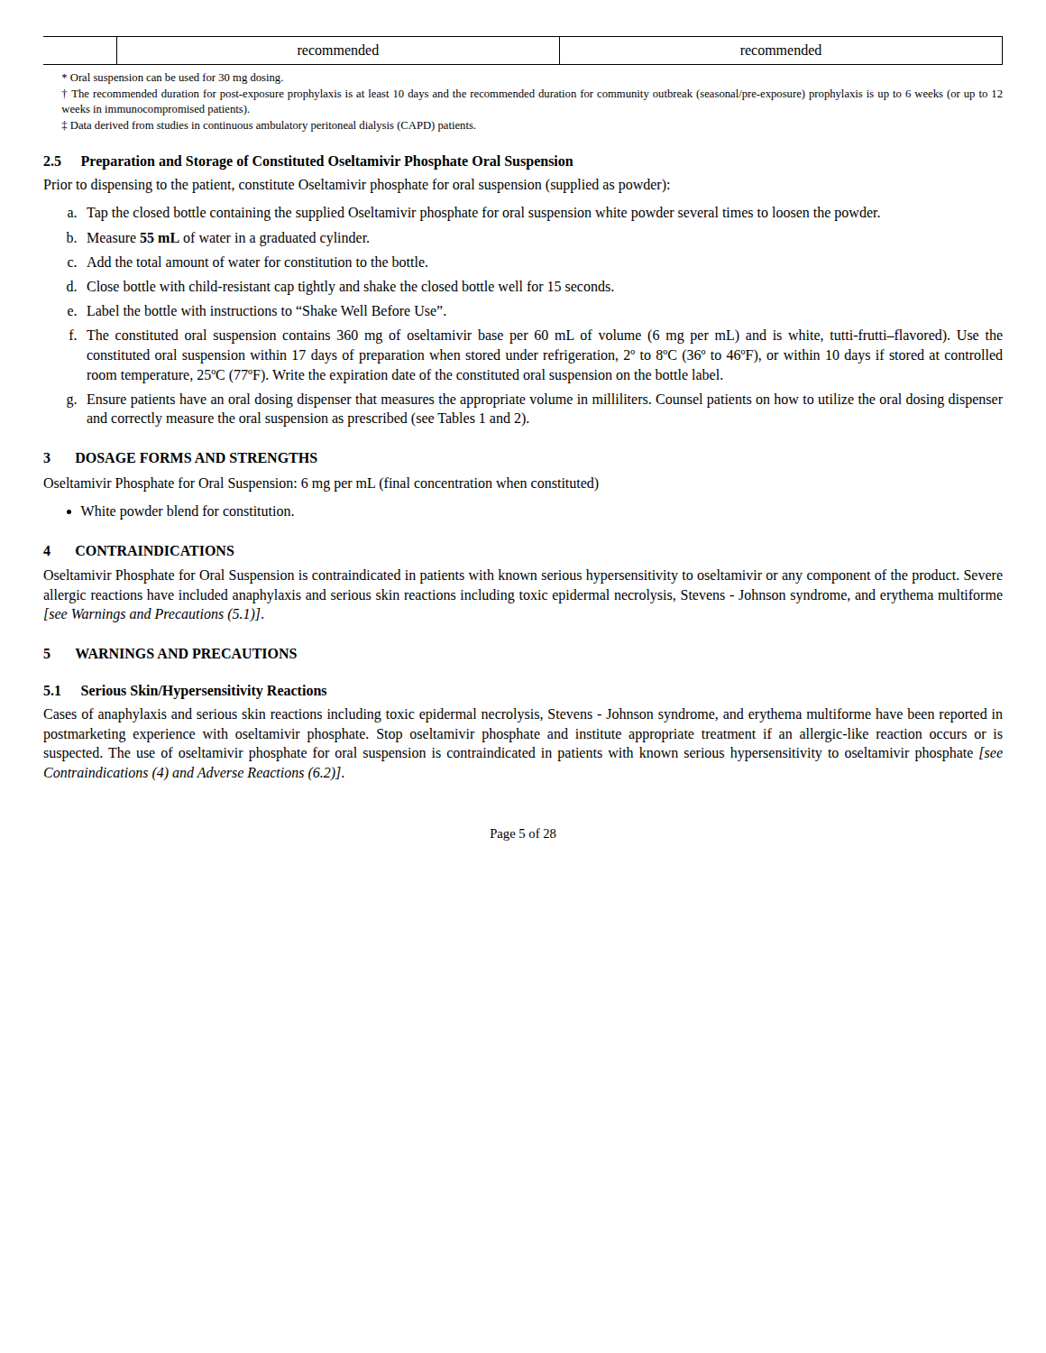| | recommended | recommended |
* Oral suspension can be used for 30 mg dosing.
† The recommended duration for post-exposure prophylaxis is at least 10 days and the recommended duration for community outbreak (seasonal/pre-exposure) prophylaxis is up to 6 weeks (or up to 12 weeks in immunocompromised patients).
‡ Data derived from studies in continuous ambulatory peritoneal dialysis (CAPD) patients.
2.5 Preparation and Storage of Constituted Oseltamivir Phosphate Oral Suspension
Prior to dispensing to the patient, constitute Oseltamivir phosphate for oral suspension (supplied as powder):
Tap the closed bottle containing the supplied Oseltamivir phosphate for oral suspension white powder several times to loosen the powder.
Measure 55 mL of water in a graduated cylinder.
Add the total amount of water for constitution to the bottle.
Close bottle with child-resistant cap tightly and shake the closed bottle well for 15 seconds.
Label the bottle with instructions to “Shake Well Before Use”.
The constituted oral suspension contains 360 mg of oseltamivir base per 60 mL of volume (6 mg per mL) and is white, tutti-frutti–flavored). Use the constituted oral suspension within 17 days of preparation when stored under refrigeration, 2º to 8ºC (36º to 46ºF), or within 10 days if stored at controlled room temperature, 25ºC (77ºF). Write the expiration date of the constituted oral suspension on the bottle label.
Ensure patients have an oral dosing dispenser that measures the appropriate volume in milliliters. Counsel patients on how to utilize the oral dosing dispenser and correctly measure the oral suspension as prescribed (see Tables 1 and 2).
3 DOSAGE FORMS AND STRENGTHS
Oseltamivir Phosphate for Oral Suspension: 6 mg per mL (final concentration when constituted)
White powder blend for constitution.
4 CONTRAINDICATIONS
Oseltamivir Phosphate for Oral Suspension is contraindicated in patients with known serious hypersensitivity to oseltamivir or any component of the product. Severe allergic reactions have included anaphylaxis and serious skin reactions including toxic epidermal necrolysis, Stevens - Johnson syndrome, and erythema multiforme [see Warnings and Precautions (5.1)].
5 WARNINGS AND PRECAUTIONS
5.1 Serious Skin/Hypersensitivity Reactions
Cases of anaphylaxis and serious skin reactions including toxic epidermal necrolysis, Stevens - Johnson syndrome, and erythema multiforme have been reported in postmarketing experience with oseltamivir phosphate. Stop oseltamivir phosphate and institute appropriate treatment if an allergic-like reaction occurs or is suspected. The use of oseltamivir phosphate for oral suspension is contraindicated in patients with known serious hypersensitivity to oseltamivir phosphate [see Contraindications (4) and Adverse Reactions (6.2)].
Page 5 of 28